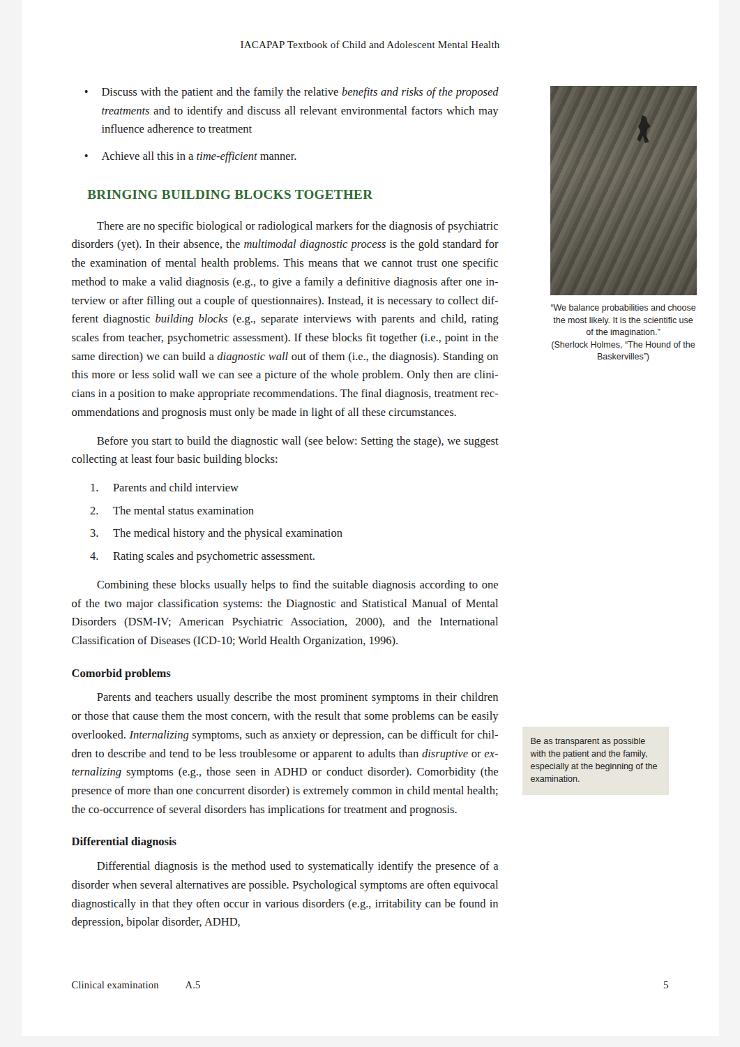IACAPAP Textbook of Child and Adolescent Mental Health
Discuss with the patient and the family the relative benefits and risks of the proposed treatments and to identify and discuss all relevant environmental factors which may influence adherence to treatment
Achieve all this in a time-efficient manner.
BRINGING BUILDING BLOCKS TOGETHER
There are no specific biological or radiological markers for the diagnosis of psychiatric disorders (yet). In their absence, the multimodal diagnostic process is the gold standard for the examination of mental health problems. This means that we cannot trust one specific method to make a valid diagnosis (e.g., to give a family a definitive diagnosis after one interview or after filling out a couple of questionnaires). Instead, it is necessary to collect different diagnostic building blocks (e.g., separate interviews with parents and child, rating scales from teacher, psychometric assessment). If these blocks fit together (i.e., point in the same direction) we can build a diagnostic wall out of them (i.e., the diagnosis). Standing on this more or less solid wall we can see a picture of the whole problem. Only then are clinicians in a position to make appropriate recommendations. The final diagnosis, treatment recommendations and prognosis must only be made in light of all these circumstances.
Before you start to build the diagnostic wall (see below: Setting the stage), we suggest collecting at least four basic building blocks:
Parents and child interview
The mental status examination
The medical history and the physical examination
Rating scales and psychometric assessment.
Combining these blocks usually helps to find the suitable diagnosis according to one of the two major classification systems: the Diagnostic and Statistical Manual of Mental Disorders (DSM-IV; American Psychiatric Association, 2000), and the International Classification of Diseases (ICD-10; World Health Organization, 1996).
Comorbid problems
Parents and teachers usually describe the most prominent symptoms in their children or those that cause them the most concern, with the result that some problems can be easily overlooked. Internalizing symptoms, such as anxiety or depression, can be difficult for children to describe and tend to be less troublesome or apparent to adults than disruptive or externalizing symptoms (e.g., those seen in ADHD or conduct disorder). Comorbidity (the presence of more than one concurrent disorder) is extremely common in child mental health; the co-occurrence of several disorders has implications for treatment and prognosis.
Differential diagnosis
Differential diagnosis is the method used to systematically identify the presence of a disorder when several alternatives are possible. Psychological symptoms are often equivocal diagnostically in that they often occur in various disorders (e.g., irritability can be found in depression, bipolar disorder, ADHD,
“We balance probabilities and choose the most likely. It is the scientific use of the imagination.”
(Sherlock Holmes, “The Hound of the Baskervilles”)
Be as transparent as possible with the patient and the family, especially at the beginning of the examination.
Clinical examination A.5
5